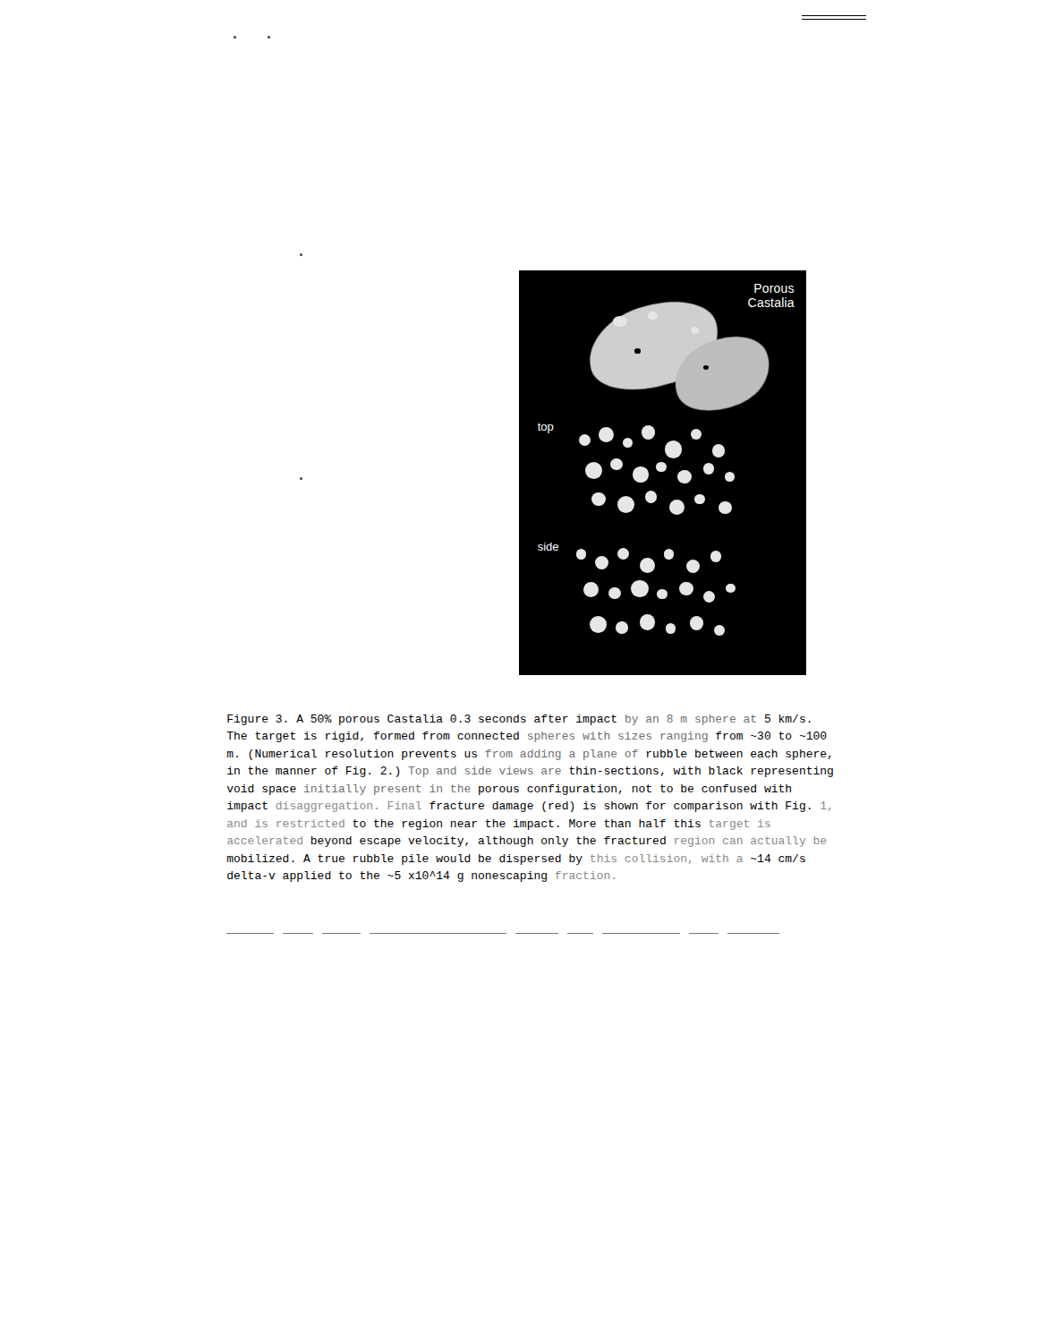Porous
Castalia
top
side
Figure 3. A 50% porous Castalia 0.3 seconds after impact by an 8 m sphere at 5 km/s. The target is rigid, formed from connected spheres with sizes ranging from ~30 to ~100 m. (Numerical resolution prevents us from adding a plane of rubble between each sphere, in the manner of Fig. 2.) Top and side views are thin-sections, with black representing void space initially present in the porous configuration, not to be confused with impact disaggregation. Final fracture damage (red) is shown for comparison with Fig. 1, and is restricted to the region near the impact. More than half this target is accelerated beyond escape velocity, although only the fractured region can actually be mobilized. A true rubble pile would be dispersed by this collision, with a ~14 cm/s delta-v applied to the ~5 x10^14 g nonescaping fraction.